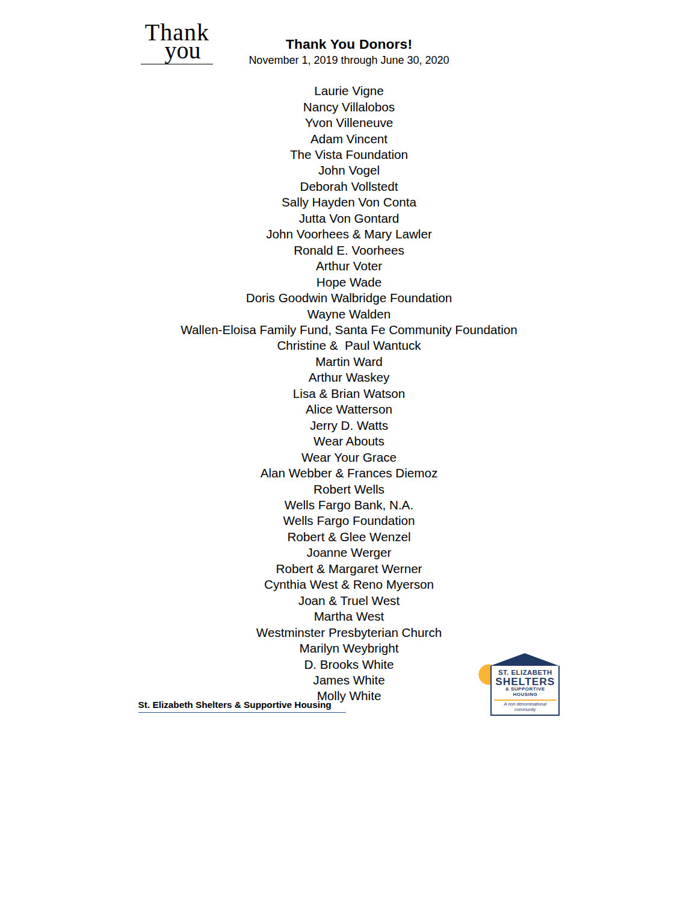Thank you
Thank You Donors!
November 1, 2019 through June 30, 2020
Laurie Vigne
Nancy Villalobos
Yvon Villeneuve
Adam Vincent
The Vista Foundation
John Vogel
Deborah Vollstedt
Sally Hayden Von Conta
Jutta Von Gontard
John Voorhees & Mary Lawler
Ronald E. Voorhees
Arthur Voter
Hope Wade
Doris Goodwin Walbridge Foundation
Wayne Walden
Wallen-Eloisa Family Fund, Santa Fe Community Foundation
Christine & Paul Wantuck
Martin Ward
Arthur Waskey
Lisa & Brian Watson
Alice Watterson
Jerry D. Watts
Wear Abouts
Wear Your Grace
Alan Webber & Frances Diemoz
Robert Wells
Wells Fargo Bank, N.A.
Wells Fargo Foundation
Robert & Glee Wenzel
Joanne Werger
Robert & Margaret Werner
Cynthia West & Reno Myerson
Joan & Truel West
Martha West
Westminster Presbyterian Church
Marilyn Weybright
D. Brooks White
James White
Molly White
St. Elizabeth Shelters & Supportive Housing
ST. ELIZABETH
SHELTERS
& SUPPORTIVE
HOUSING
A non denominational community